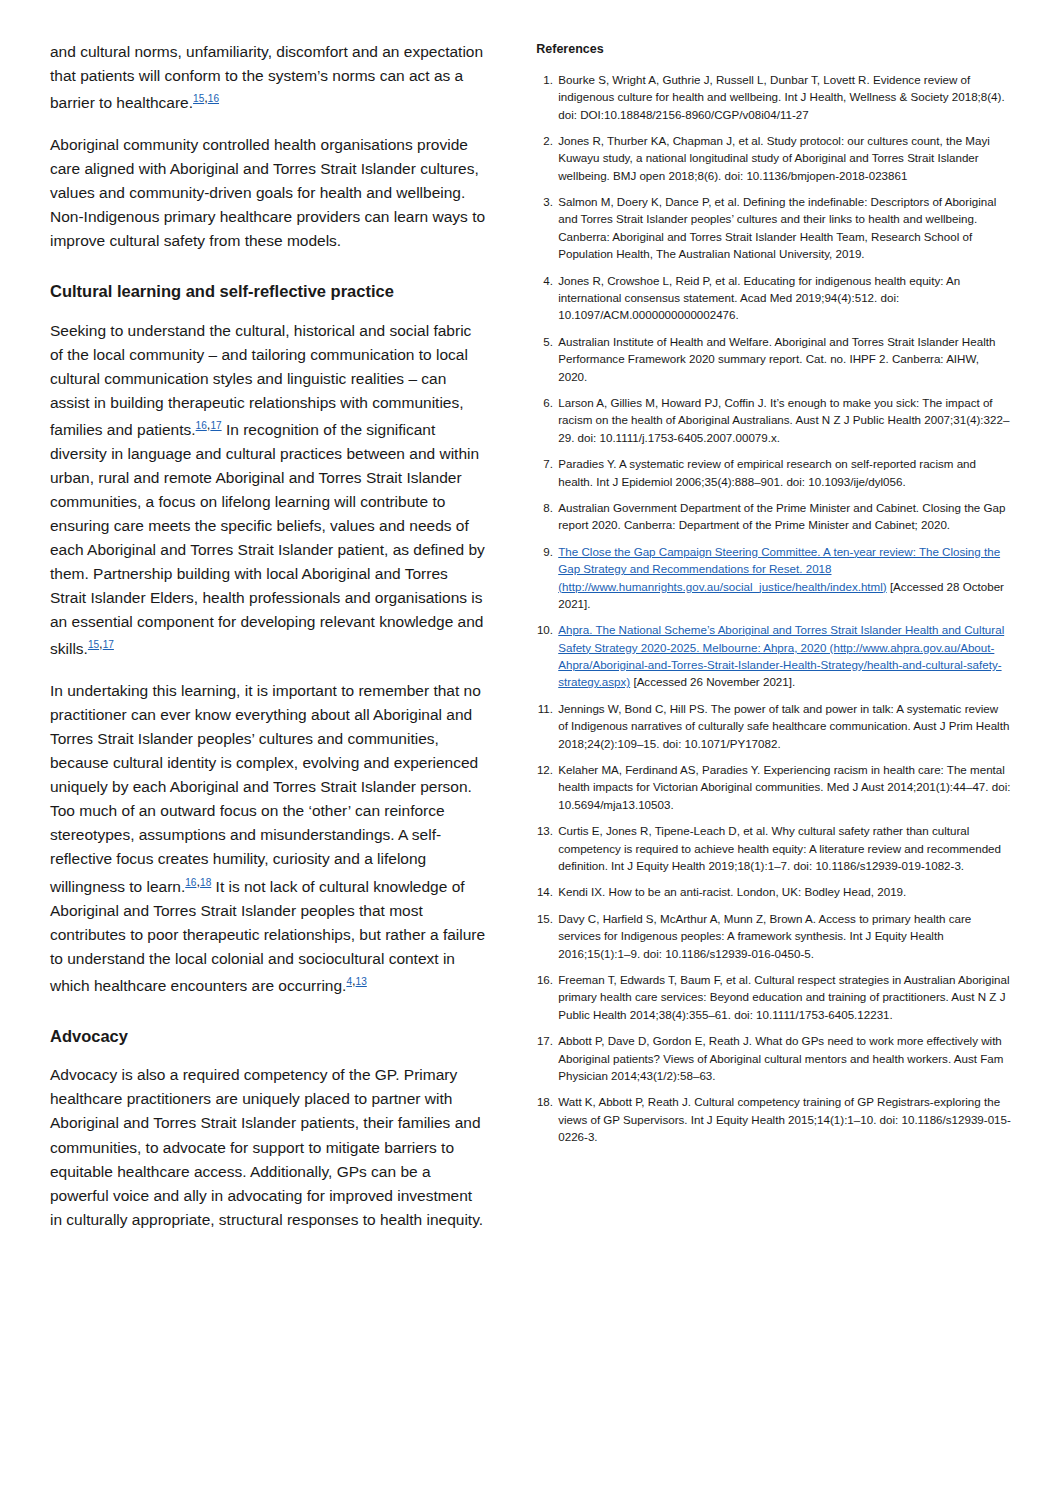and cultural norms, unfamiliarity, discomfort and an expectation that patients will conform to the system’s norms can act as a barrier to healthcare.15,16
Aboriginal community controlled health organisations provide care aligned with Aboriginal and Torres Strait Islander cultures, values and community-driven goals for health and wellbeing. Non-Indigenous primary healthcare providers can learn ways to improve cultural safety from these models.
Cultural learning and self-reflective practice
Seeking to understand the cultural, historical and social fabric of the local community – and tailoring communication to local cultural communication styles and linguistic realities – can assist in building therapeutic relationships with communities, families and patients.16,17 In recognition of the significant diversity in language and cultural practices between and within urban, rural and remote Aboriginal and Torres Strait Islander communities, a focus on lifelong learning will contribute to ensuring care meets the specific beliefs, values and needs of each Aboriginal and Torres Strait Islander patient, as defined by them. Partnership building with local Aboriginal and Torres Strait Islander Elders, health professionals and organisations is an essential component for developing relevant knowledge and skills.15,17
In undertaking this learning, it is important to remember that no practitioner can ever know everything about all Aboriginal and Torres Strait Islander peoples’ cultures and communities, because cultural identity is complex, evolving and experienced uniquely by each Aboriginal and Torres Strait Islander person. Too much of an outward focus on the ‘other’ can reinforce stereotypes, assumptions and misunderstandings. A self-reflective focus creates humility, curiosity and a lifelong willingness to learn.16,18 It is not lack of cultural knowledge of Aboriginal and Torres Strait Islander peoples that most contributes to poor therapeutic relationships, but rather a failure to understand the local colonial and sociocultural context in which healthcare encounters are occurring.4,13
Advocacy
Advocacy is also a required competency of the GP. Primary healthcare practitioners are uniquely placed to partner with Aboriginal and Torres Strait Islander patients, their families and communities, to advocate for support to mitigate barriers to equitable healthcare access. Additionally, GPs can be a powerful voice and ally in advocating for improved investment in culturally appropriate, structural responses to health inequity.
References
Bourke S, Wright A, Guthrie J, Russell L, Dunbar T, Lovett R. Evidence review of indigenous culture for health and wellbeing. Int J Health, Wellness & Society 2018;8(4). doi: DOI:10.18848/2156-8960/CGP/v08i04/11-27
Jones R, Thurber KA, Chapman J, et al. Study protocol: our cultures count, the Mayi Kuwayu study, a national longitudinal study of Aboriginal and Torres Strait Islander wellbeing. BMJ open 2018;8(6). doi: 10.1136/bmjopen-2018-023861
Salmon M, Doery K, Dance P, et al. Defining the indefinable: Descriptors of Aboriginal and Torres Strait Islander peoples’ cultures and their links to health and wellbeing. Canberra: Aboriginal and Torres Strait Islander Health Team, Research School of Population Health, The Australian National University, 2019.
Jones R, Crowshoe L, Reid P, et al. Educating for indigenous health equity: An international consensus statement. Acad Med 2019;94(4):512. doi: 10.1097/ACM.0000000000002476.
Australian Institute of Health and Welfare. Aboriginal and Torres Strait Islander Health Performance Framework 2020 summary report. Cat. no. IHPF 2. Canberra: AIHW, 2020.
Larson A, Gillies M, Howard PJ, Coffin J. It’s enough to make you sick: The impact of racism on the health of Aboriginal Australians. Aust N Z J Public Health 2007;31(4):322–29. doi: 10.1111/j.1753-6405.2007.00079.x.
Paradies Y. A systematic review of empirical research on self-reported racism and health. Int J Epidemiol 2006;35(4):888–901. doi: 10.1093/ije/dyl056.
Australian Government Department of the Prime Minister and Cabinet. Closing the Gap report 2020. Canberra: Department of the Prime Minister and Cabinet; 2020.
The Close the Gap Campaign Steering Committee. A ten-year review: The Closing the Gap Strategy and Recommendations for Reset. 2018 (http://www.humanrights.gov.au/social_justice/health/index.html) [Accessed 28 October 2021].
Ahpra. The National Scheme’s Aboriginal and Torres Strait Islander Health and Cultural Safety Strategy 2020-2025. Melbourne: Ahpra, 2020 (http://www.ahpra.gov.au/About-Ahpra/Aboriginal-and-Torres-Strait-Islander-Health-Strategy/health-and-cultural-safety-strategy.aspx) [Accessed 26 November 2021].
Jennings W, Bond C, Hill PS. The power of talk and power in talk: A systematic review of Indigenous narratives of culturally safe healthcare communication. Aust J Prim Health 2018;24(2):109–15. doi: 10.1071/PY17082.
Kelaher MA, Ferdinand AS, Paradies Y. Experiencing racism in health care: The mental health impacts for Victorian Aboriginal communities. Med J Aust 2014;201(1):44–47. doi: 10.5694/mja13.10503.
Curtis E, Jones R, Tipene-Leach D, et al. Why cultural safety rather than cultural competency is required to achieve health equity: A literature review and recommended definition. Int J Equity Health 2019;18(1):1–7. doi: 10.1186/s12939-019-1082-3.
Kendi IX. How to be an anti-racist. London, UK: Bodley Head, 2019.
Davy C, Harfield S, McArthur A, Munn Z, Brown A. Access to primary health care services for Indigenous peoples: A framework synthesis. Int J Equity Health 2016;15(1):1–9. doi: 10.1186/s12939-016-0450-5.
Freeman T, Edwards T, Baum F, et al. Cultural respect strategies in Australian Aboriginal primary health care services: Beyond education and training of practitioners. Aust N Z J Public Health 2014;38(4):355–61. doi: 10.1111/1753-6405.12231.
Abbott P, Dave D, Gordon E, Reath J. What do GPs need to work more effectively with Aboriginal patients? Views of Aboriginal cultural mentors and health workers. Aust Fam Physician 2014;43(1/2):58–63.
Watt K, Abbott P, Reath J. Cultural competency training of GP Registrars-exploring the views of GP Supervisors. Int J Equity Health 2015;14(1):1–10. doi: 10.1186/s12939-015-0226-3.